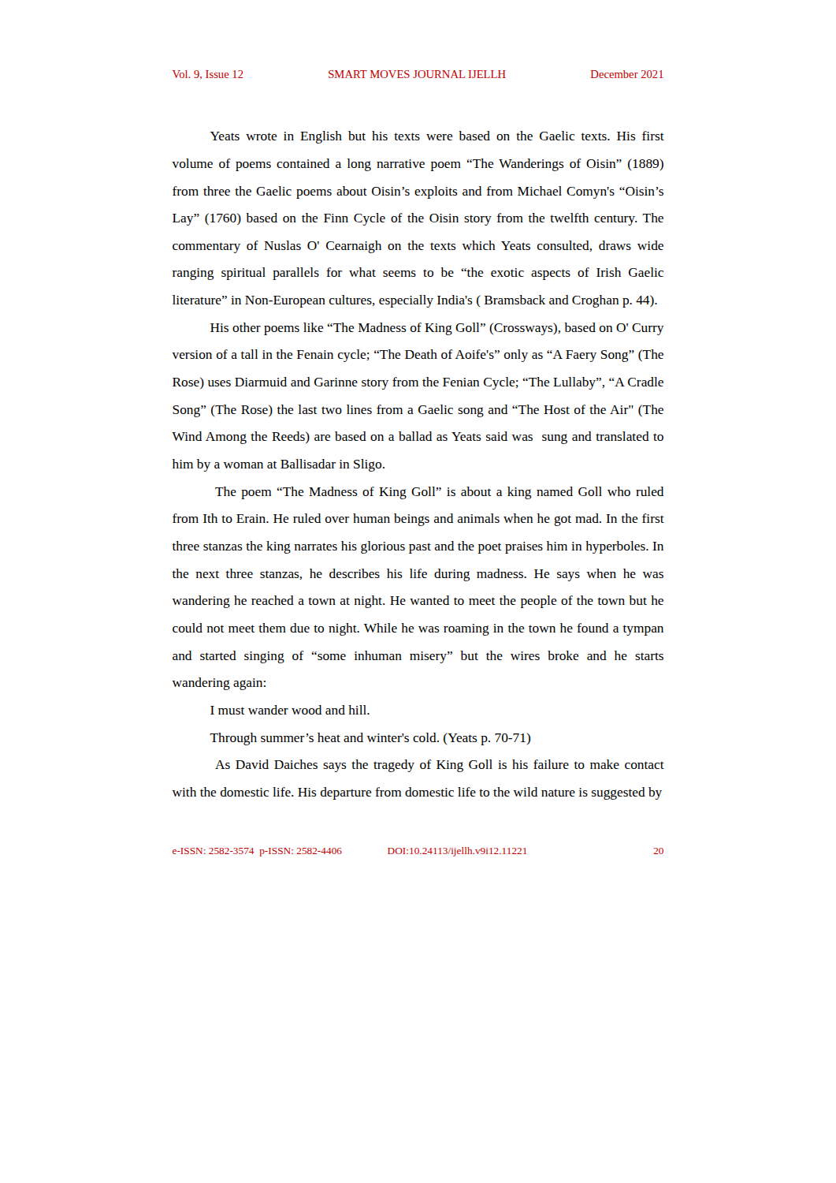Vol. 9, Issue 12
SMART MOVES JOURNAL IJELLH
December 2021
Yeats wrote in English but his texts were based on the Gaelic texts. His first volume of poems contained a long narrative poem “The Wanderings of Oisin” (1889) from three the Gaelic poems about Oisin’s exploits and from Michael Comyn's “Oisin’s Lay” (1760) based on the Finn Cycle of the Oisin story from the twelfth century. The commentary of Nuslas O' Cearnaigh on the texts which Yeats consulted, draws wide ranging spiritual parallels for what seems to be “the exotic aspects of Irish Gaelic literature” in Non-European cultures, especially India's ( Bramsback and Croghan p. 44).
His other poems like “The Madness of King Goll” (Crossways), based on O' Curry version of a tall in the Fenain cycle; “The Death of Aoife's” only as “A Faery Song” (The Rose) uses Diarmuid and Garinne story from the Fenian Cycle; “The Lullaby”, “A Cradle Song” (The Rose) the last two lines from a Gaelic song and “The Host of the Air" (The Wind Among the Reeds) are based on a ballad as Yeats said was sung and translated to him by a woman at Ballisadar in Sligo.
The poem “The Madness of King Goll” is about a king named Goll who ruled from Ith to Erain. He ruled over human beings and animals when he got mad. In the first three stanzas the king narrates his glorious past and the poet praises him in hyperboles. In the next three stanzas, he describes his life during madness. He says when he was wandering he reached a town at night. He wanted to meet the people of the town but he could not meet them due to night. While he was roaming in the town he found a tympan and started singing of “some inhuman misery” but the wires broke and he starts wandering again:
I must wander wood and hill.
Through summer’s heat and winter's cold. (Yeats p. 70-71)
As David Daiches says the tragedy of King Goll is his failure to make contact with the domestic life. His departure from domestic life to the wild nature is suggested by
e-ISSN: 2582-3574 p-ISSN: 2582-4406
DOI:10.24113/ijellh.v9i12.11221
20